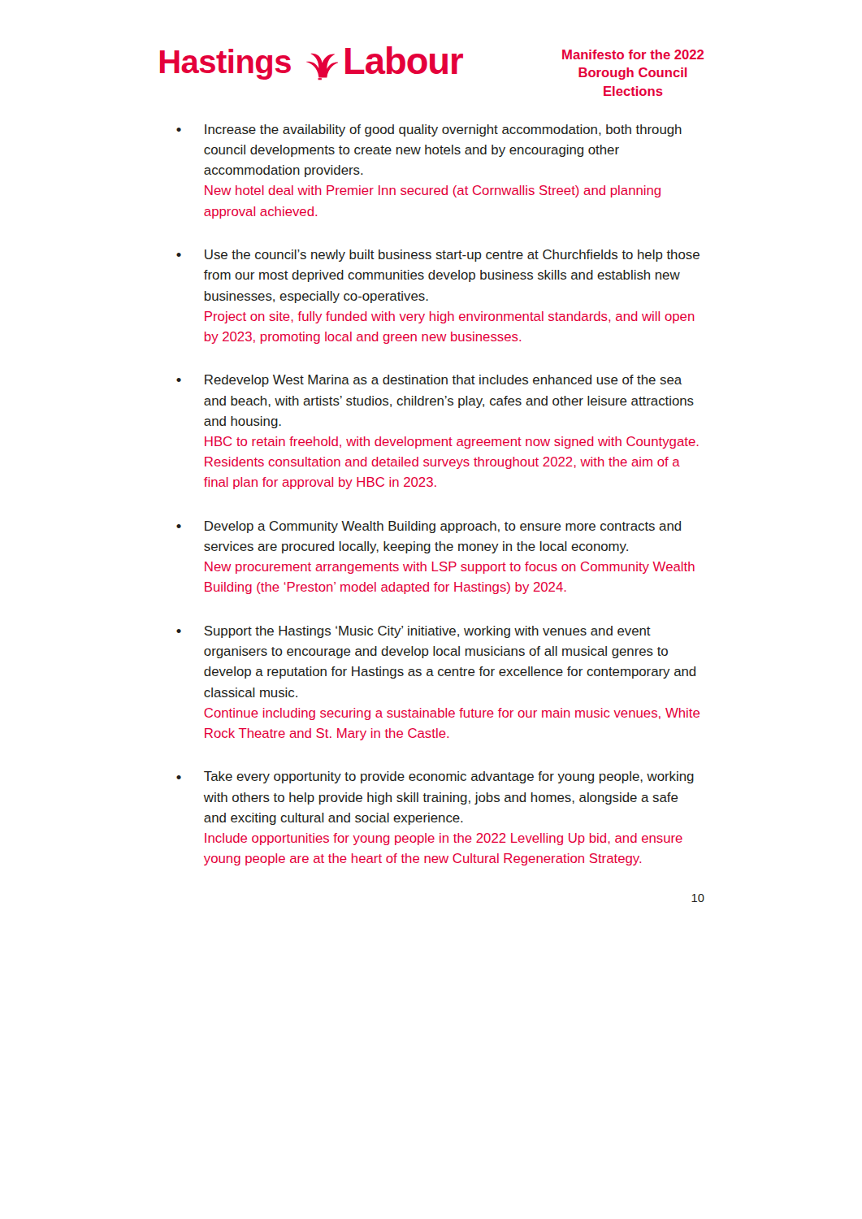Hastings Labour
Manifesto for the 2022
Borough Council
Elections
Increase the availability of good quality overnight accommodation, both through council developments to create new hotels and by encouraging other accommodation providers. New hotel deal with Premier Inn secured (at Cornwallis Street) and planning approval achieved.
Use the council’s newly built business start-up centre at Churchfields to help those from our most deprived communities develop business skills and establish new businesses, especially co-operatives. Project on site, fully funded with very high environmental standards, and will open by 2023, promoting local and green new businesses.
Redevelop West Marina as a destination that includes enhanced use of the sea and beach, with artists’ studios, children’s play, cafes and other leisure attractions and housing. HBC to retain freehold, with development agreement now signed with Countygate. Residents consultation and detailed surveys throughout 2022, with the aim of a final plan for approval by HBC in 2023.
Develop a Community Wealth Building approach, to ensure more contracts and services are procured locally, keeping the money in the local economy. New procurement arrangements with LSP support to focus on Community Wealth Building (the ‘Preston’ model adapted for Hastings) by 2024.
Support the Hastings ‘Music City’ initiative, working with venues and event organisers to encourage and develop local musicians of all musical genres to develop a reputation for Hastings as a centre for excellence for contemporary and classical music. Continue including securing a sustainable future for our main music venues, White Rock Theatre and St. Mary in the Castle.
Take every opportunity to provide economic advantage for young people, working with others to help provide high skill training, jobs and homes, alongside a safe and exciting cultural and social experience. Include opportunities for young people in the 2022 Levelling Up bid, and ensure young people are at the heart of the new Cultural Regeneration Strategy.
10